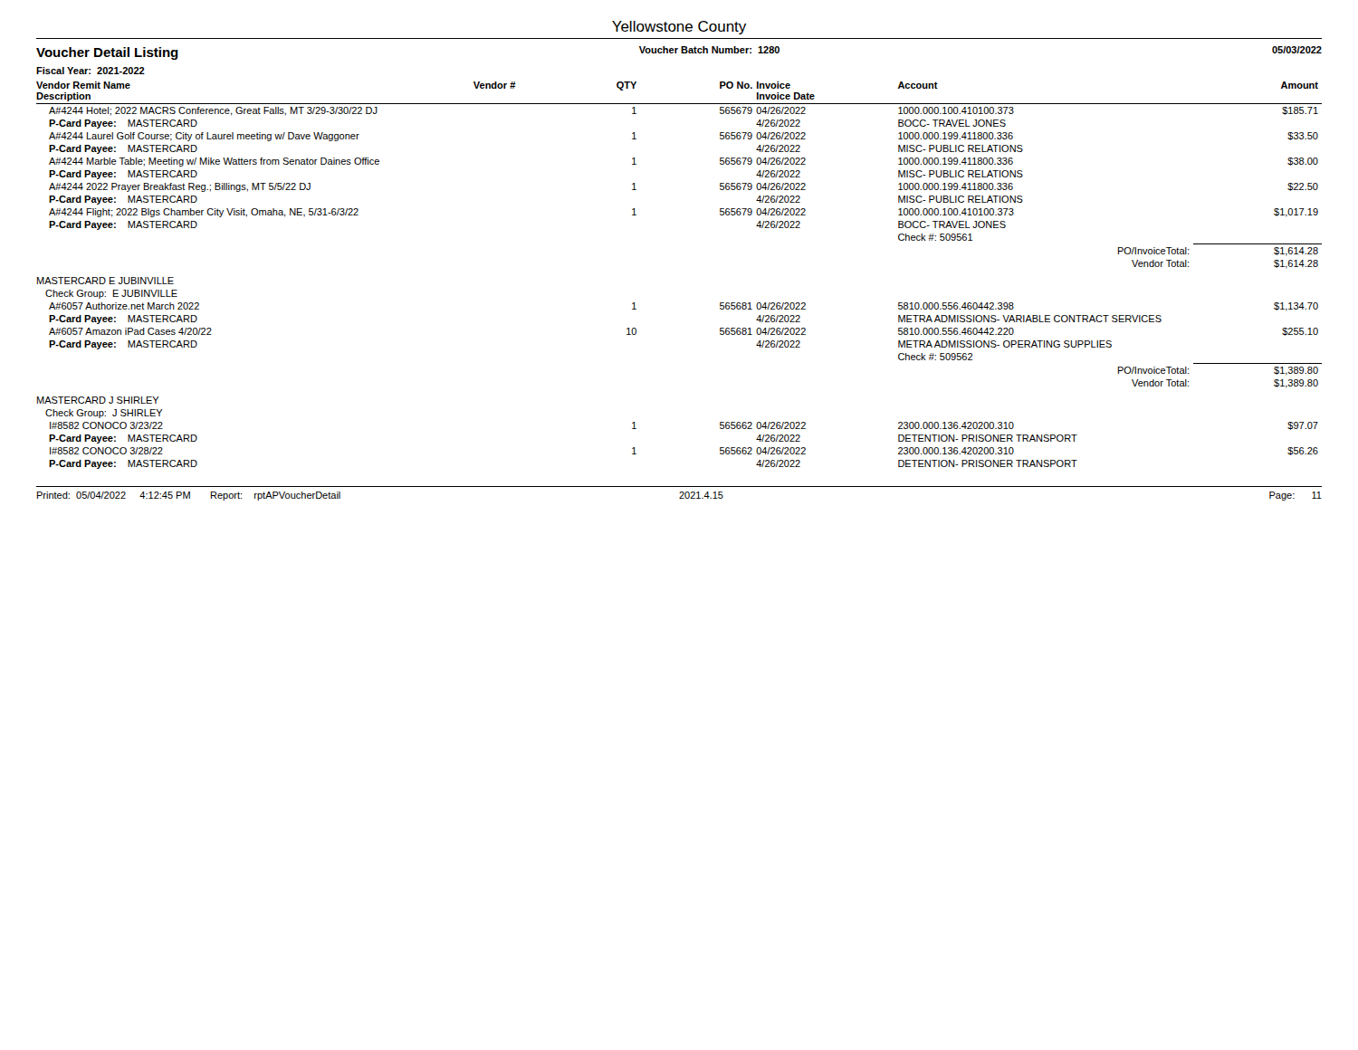Yellowstone County
Voucher Detail Listing
Voucher Batch Number: 1280
05/03/2022
Fiscal Year: 2021-2022
| Vendor Remit Name Description | Vendor # | QTY | PO No. | Invoice Invoice Date | Account | Amount |
| --- | --- | --- | --- | --- | --- | --- |
| A#4244 Hotel; 2022 MACRS Conference, Great Falls, MT 3/29-3/30/22 DJ | | 1 | 565679 | 04/26/2022 | 1000.000.100.410100.373 | $185.71 |
| P-Card Payee: MASTERCARD | | | | 4/26/2022 | BOCC- TRAVEL JONES | |
| A#4244 Laurel Golf Course; City of Laurel meeting w/ Dave Waggoner | | 1 | 565679 | 04/26/2022 | 1000.000.199.411800.336 | $33.50 |
| P-Card Payee: MASTERCARD | | | | 4/26/2022 | MISC- PUBLIC RELATIONS | |
| A#4244 Marble Table; Meeting w/ Mike Watters from Senator Daines Office | | 1 | 565679 | 04/26/2022 | 1000.000.199.411800.336 | $38.00 |
| P-Card Payee: MASTERCARD | | | | 4/26/2022 | MISC- PUBLIC RELATIONS | |
| A#4244 2022 Prayer Breakfast Reg.; Billings, MT 5/5/22 DJ | | 1 | 565679 | 04/26/2022 | 1000.000.199.411800.336 | $22.50 |
| P-Card Payee: MASTERCARD | | | | 4/26/2022 | MISC- PUBLIC RELATIONS | |
| A#4244 Flight; 2022 Blgs Chamber City Visit, Omaha, NE, 5/31-6/3/22 | | 1 | 565679 | 04/26/2022 | 1000.000.100.410100.373 | $1,017.19 |
| P-Card Payee: MASTERCARD | | | | 4/26/2022 | BOCC- TRAVEL JONES | |
| | Check #: 509561 | |
| | PO/InvoiceTotal: | $1,614.28 |
| | Vendor Total: | $1,614.28 |
| MASTERCARD E JUBINVILLE | |
| Check Group: E JUBINVILLE | |
| A#6057 Authorize.net March 2022 | | 1 | 565681 | 04/26/2022 | 5810.000.556.460442.398 | $1,134.70 |
| P-Card Payee: MASTERCARD | | | | 4/26/2022 | METRA ADMISSIONS- VARIABLE CONTRACT SERVICES | |
| A#6057 Amazon iPad Cases 4/20/22 | | 10 | 565681 | 04/26/2022 | 5810.000.556.460442.220 | $255.10 |
| P-Card Payee: MASTERCARD | | | | 4/26/2022 | METRA ADMISSIONS- OPERATING SUPPLIES | |
| | Check #: 509562 | |
| | PO/InvoiceTotal: | $1,389.80 |
| | Vendor Total: | $1,389.80 |
| MASTERCARD J SHIRLEY | |
| Check Group: J SHIRLEY | |
| I#8582 CONOCO 3/23/22 | | 1 | 565662 | 04/26/2022 | 2300.000.136.420200.310 | $97.07 |
| P-Card Payee: MASTERCARD | | | | 4/26/2022 | DETENTION- PRISONER TRANSPORT | |
| I#8582 CONOCO 3/28/22 | | 1 | 565662 | 04/26/2022 | 2300.000.136.420200.310 | $56.26 |
| P-Card Payee: MASTERCARD | | | | 4/26/2022 | DETENTION- PRISONER TRANSPORT | |
Printed: 05/04/2022 4:12:45 PM Report: rptAPVoucherDetail
2021.4.15
Page: 11